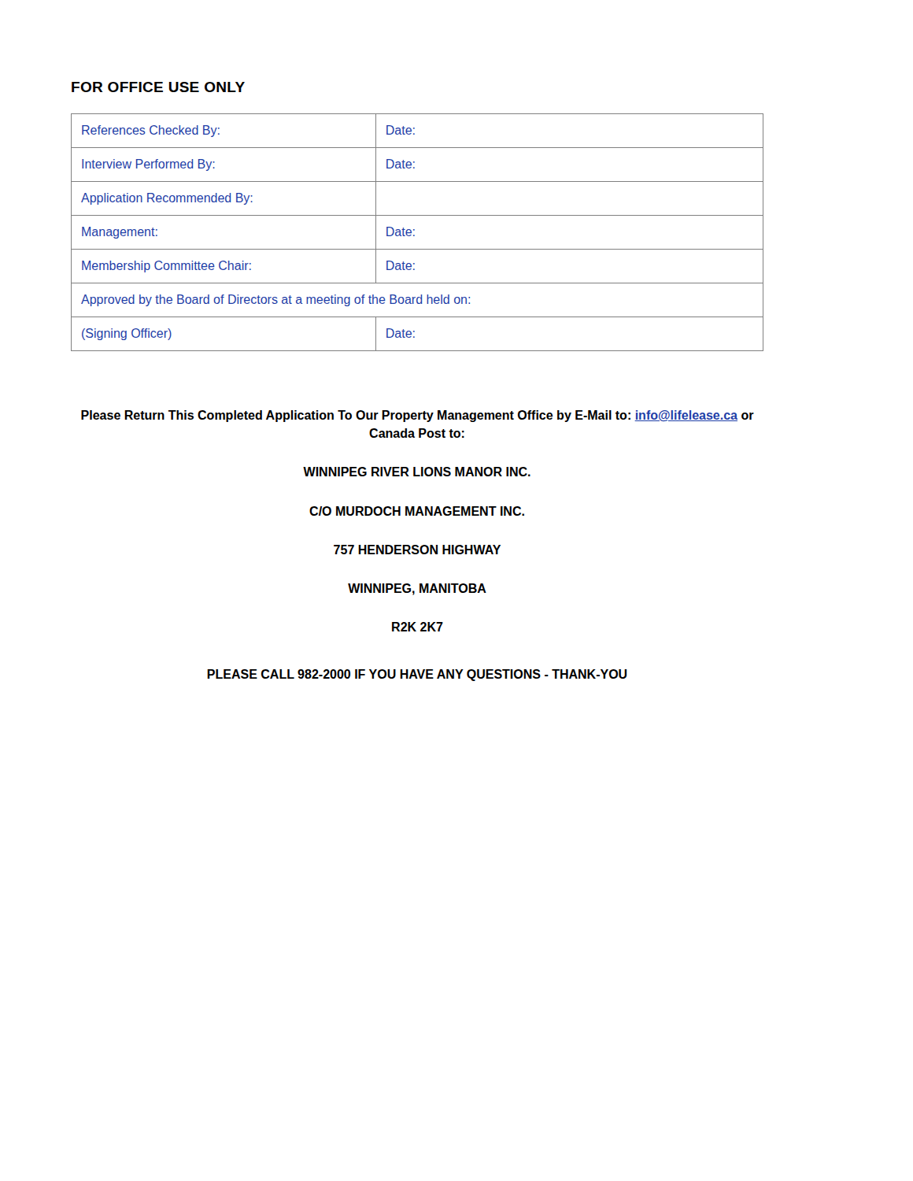FOR OFFICE USE ONLY
| References Checked By: | Date: |
| Interview Performed By: | Date: |
| Application Recommended By: | |
| Management: | Date: |
| Membership Committee Chair: | Date: |
| Approved by the Board of Directors at a meeting of the Board held on: |
| (Signing Officer) | Date: |
Please Return This Completed Application To Our Property Management Office by E-Mail to: info@lifelease.ca or Canada Post to:
WINNIPEG RIVER LIONS MANOR INC.
C/O MURDOCH MANAGEMENT INC.
757 HENDERSON HIGHWAY
WINNIPEG, MANITOBA
R2K 2K7
PLEASE CALL 982-2000 IF YOU HAVE ANY QUESTIONS - THANK-YOU